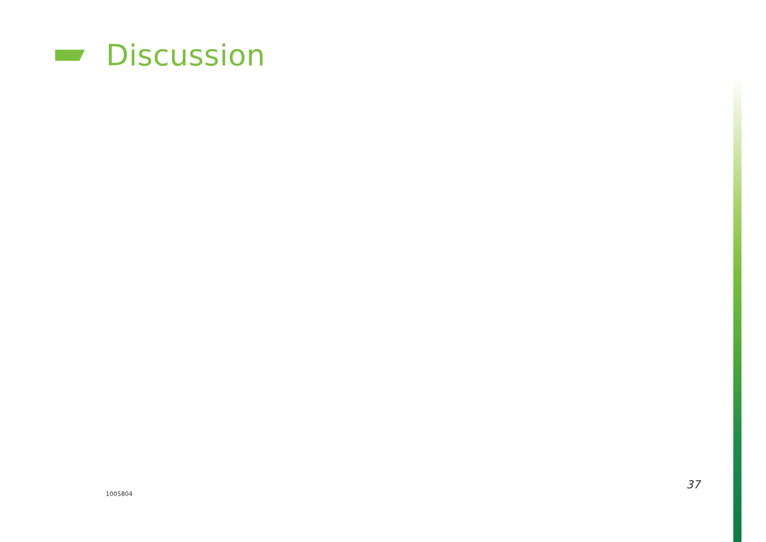Discussion
1005804
37